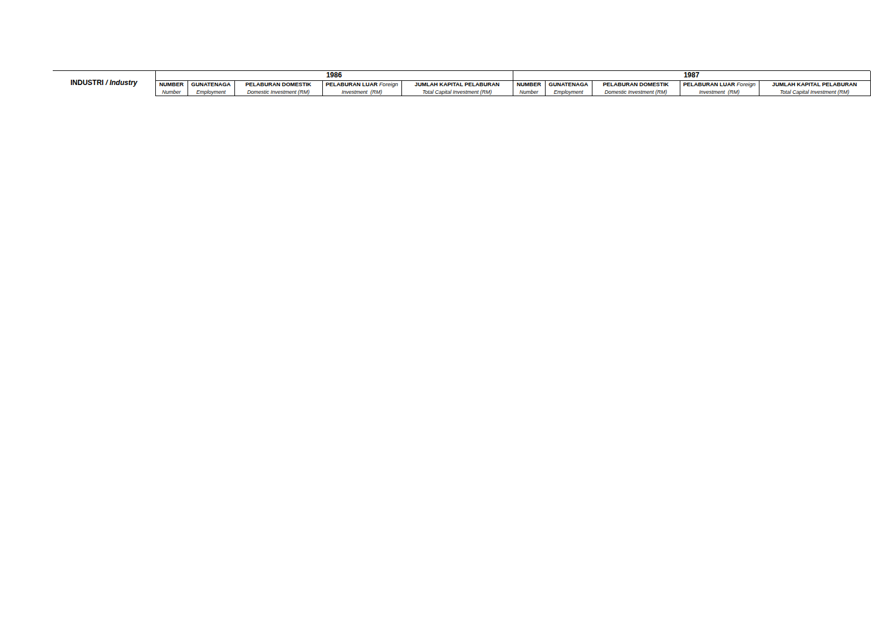| INDUSTRI / Industry | 1986 | 1987 |
| NUMBER | GUNATENAGA | PELABURAN DOMESTIK | PELABURAN LUAR Foreign | JUMLAH KAPITAL PELABURAN | NUMBER | GUNATENAGA | PELABURAN DOMESTIK | PELABURAN LUAR Foreign | JUMLAH KAPITAL PELABURAN |
| Number | Employment | Domestic Investment (RM) | Investment (RM) | Total Capital Investment (RM) | Number | Employment | Domestic Investment (RM) | Investment (RM) | Total Capital Investment (RM) |